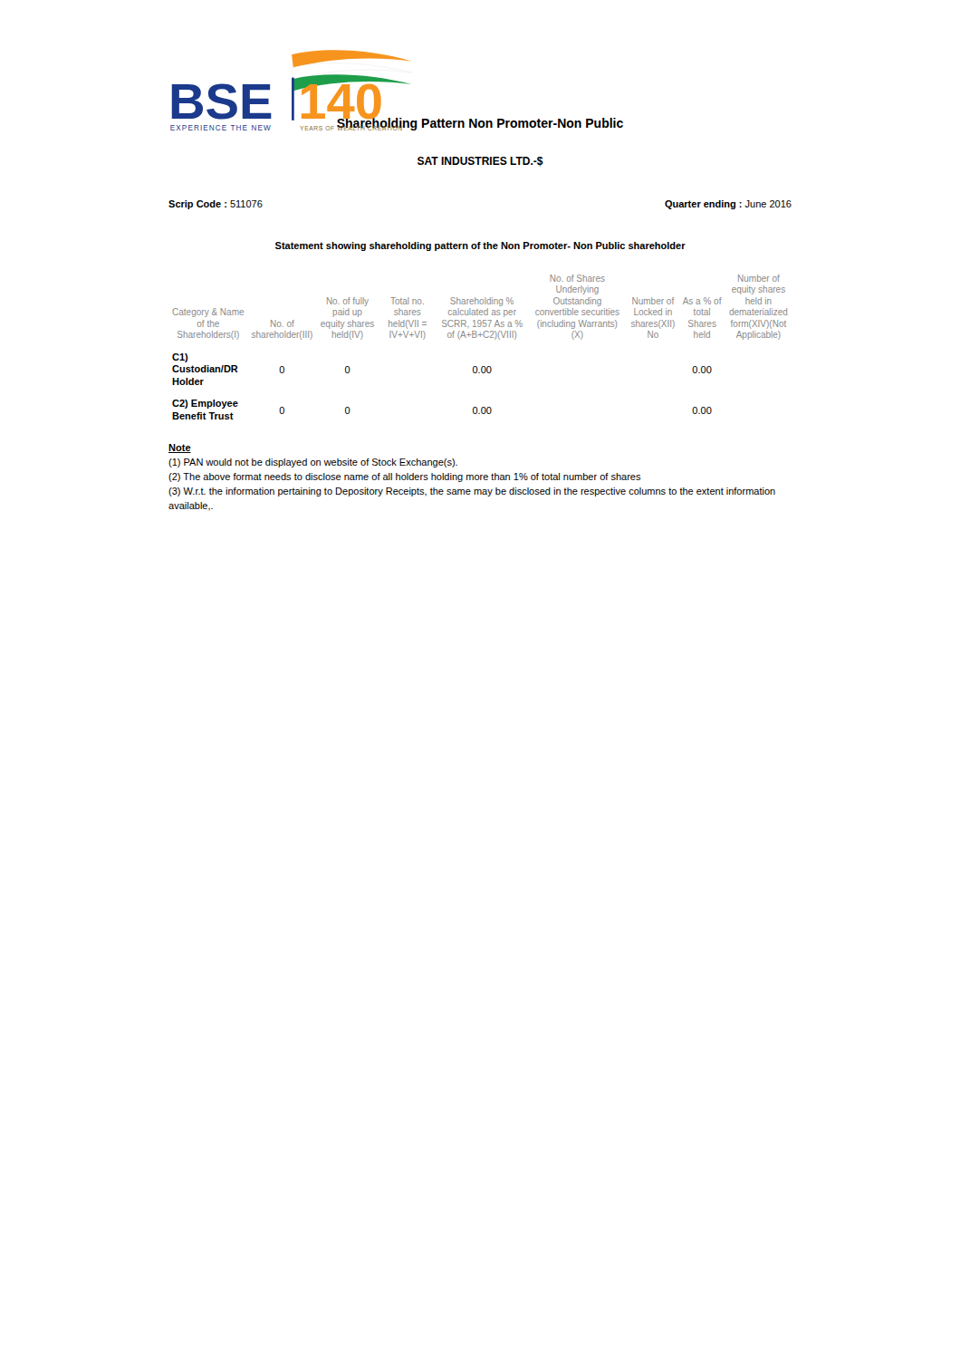BSE 140 EXPERIENCE THE NEW YEARS OF WEALTH CREATION
Shareholding Pattern Non Promoter-Non Public
SAT INDUSTRIES LTD.-$
Scrip Code : 511076
Quarter ending : June 2016
Statement showing shareholding pattern of the Non Promoter- Non Public shareholder
| Category & Name of the Shareholders(I) | No. of shareholder(III) | No. of fully paid up equity shares held(IV) | Total no. shares held(VII = IV+V+VI) | Shareholding % calculated as per SCRR, 1957 As a % of (A+B+C2)(VIII) | No. of Shares Underlying Outstanding convertible securities (including Warrants)(X) | Number of Locked in shares(XII) No | As a % of total Shares held | Number of equity shares held in dematerialized form(XIV)(Not Applicable) |
| --- | --- | --- | --- | --- | --- | --- | --- | --- |
| C1) Custodian/DR Holder | 0 | 0 | | 0.00 | | | 0.00 | |
| C2) Employee Benefit Trust | 0 | 0 | | 0.00 | | | 0.00 | |
Note
(1) PAN would not be displayed on website of Stock Exchange(s).
(2) The above format needs to disclose name of all holders holding more than 1% of total number of shares
(3) W.r.t. the information pertaining to Depository Receipts, the same may be disclosed in the respective columns to the extent information available,.